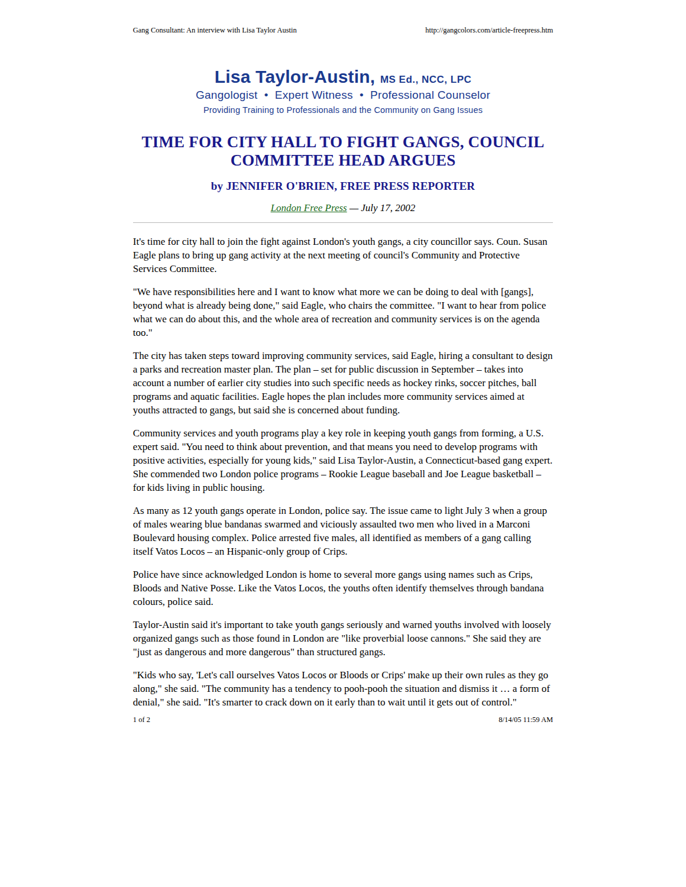Gang Consultant: An interview with Lisa Taylor Austin
http://gangcolors.com/article-freepress.htm
Lisa Taylor-Austin, MS Ed., NCC, LPC
Gangologist • Expert Witness • Professional Counselor
Providing Training to Professionals and the Community on Gang Issues
TIME FOR CITY HALL TO FIGHT GANGS, COUNCIL
COMMITTEE HEAD ARGUES
by JENNIFER O'BRIEN, FREE PRESS REPORTER
London Free Press — July 17, 2002
It's time for city hall to join the fight against London's youth gangs, a city councillor says. Coun. Susan Eagle plans to bring up gang activity at the next meeting of council's Community and Protective Services Committee.
"We have responsibilities here and I want to know what more we can be doing to deal with [gangs], beyond what is already being done," said Eagle, who chairs the committee. "I want to hear from police what we can do about this, and the whole area of recreation and community services is on the agenda too."
The city has taken steps toward improving community services, said Eagle, hiring a consultant to design a parks and recreation master plan. The plan – set for public discussion in September – takes into account a number of earlier city studies into such specific needs as hockey rinks, soccer pitches, ball programs and aquatic facilities. Eagle hopes the plan includes more community services aimed at youths attracted to gangs, but said she is concerned about funding.
Community services and youth programs play a key role in keeping youth gangs from forming, a U.S. expert said. "You need to think about prevention, and that means you need to develop programs with positive activities, especially for young kids," said Lisa Taylor-Austin, a Connecticut-based gang expert. She commended two London police programs – Rookie League baseball and Joe League basketball – for kids living in public housing.
As many as 12 youth gangs operate in London, police say. The issue came to light July 3 when a group of males wearing blue bandanas swarmed and viciously assaulted two men who lived in a Marconi Boulevard housing complex. Police arrested five males, all identified as members of a gang calling itself Vatos Locos – an Hispanic-only group of Crips.
Police have since acknowledged London is home to several more gangs using names such as Crips, Bloods and Native Posse. Like the Vatos Locos, the youths often identify themselves through bandana colours, police said.
Taylor-Austin said it's important to take youth gangs seriously and warned youths involved with loosely organized gangs such as those found in London are "like proverbial loose cannons." She said they are "just as dangerous and more dangerous" than structured gangs.
"Kids who say, 'Let's call ourselves Vatos Locos or Bloods or Crips' make up their own rules as they go along," she said. "The community has a tendency to pooh-pooh the situation and dismiss it … a form of denial," she said. "It's smarter to crack down on it early than to wait until it gets out of control."
1 of 2
8/14/05 11:59 AM